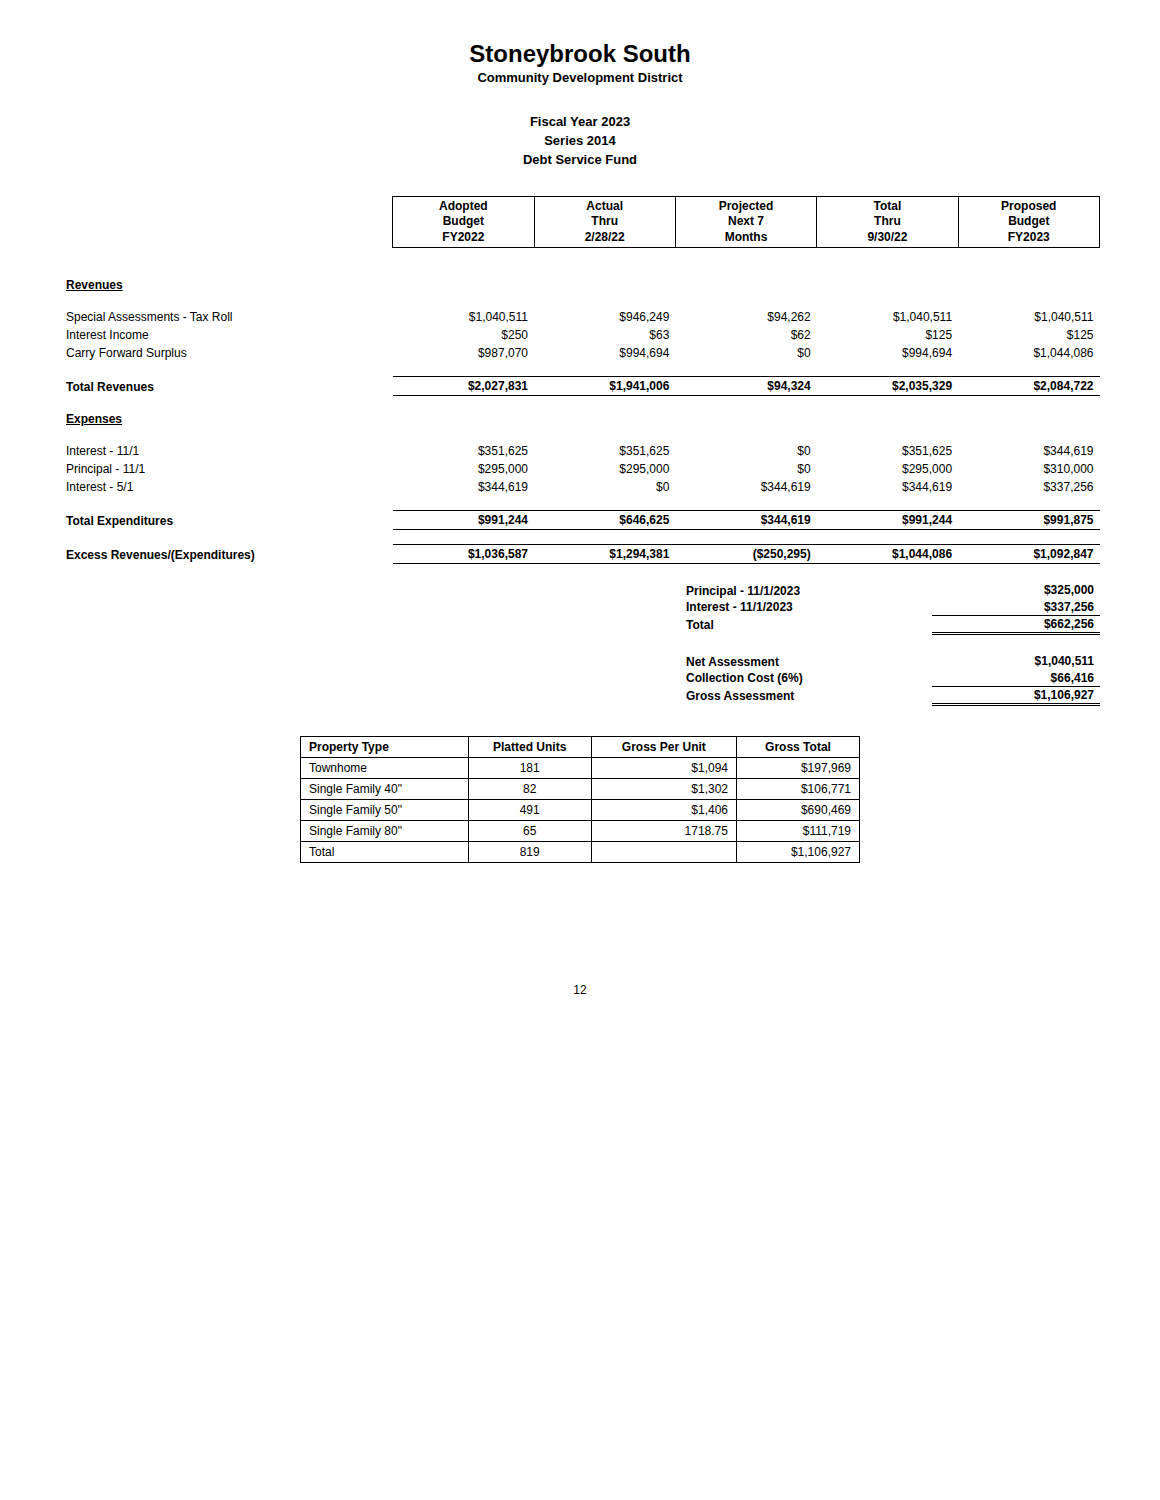Stoneybrook South
Community Development District
Fiscal Year 2023
Series 2014
Debt Service Fund
| | Adopted Budget FY2022 | Actual Thru 2/28/22 | Projected Next 7 Months | Total Thru 9/30/22 | Proposed Budget FY2023 |
| --- | --- | --- | --- | --- | --- |
| Revenues | |
| Special Assessments - Tax Roll | $1,040,511 | $946,249 | $94,262 | $1,040,511 | $1,040,511 |
| Interest Income | $250 | $63 | $62 | $125 | $125 |
| Carry Forward Surplus | $987,070 | $994,694 | $0 | $994,694 | $1,044,086 |
| Total Revenues | $2,027,831 | $1,941,006 | $94,324 | $2,035,329 | $2,084,722 |
| Expenses | |
| Interest - 11/1 | $351,625 | $351,625 | $0 | $351,625 | $344,619 |
| Principal - 11/1 | $295,000 | $295,000 | $0 | $295,000 | $310,000 |
| Interest - 5/1 | $344,619 | $0 | $344,619 | $344,619 | $337,256 |
| Total Expenditures | $991,244 | $646,625 | $344,619 | $991,244 | $991,875 |
| Excess Revenues/(Expenditures) | $1,036,587 | $1,294,381 | ($250,295) | $1,044,086 | $1,092,847 |
| Principal - 11/1/2023 | $325,000 |
| Interest - 11/1/2023 | $337,256 |
| Total | $662,256 |
| Net Assessment | $1,040,511 |
| Collection Cost (6%) | $66,416 |
| Gross Assessment | $1,106,927 |
| Property Type | Platted Units | Gross Per Unit | Gross Total |
| --- | --- | --- | --- |
| Townhome | 181 | $1,094 | $197,969 |
| Single Family 40" | 82 | $1,302 | $106,771 |
| Single Family 50" | 491 | $1,406 | $690,469 |
| Single Family 80" | 65 | 1718.75 | $111,719 |
| Total | 819 | | $1,106,927 |
12